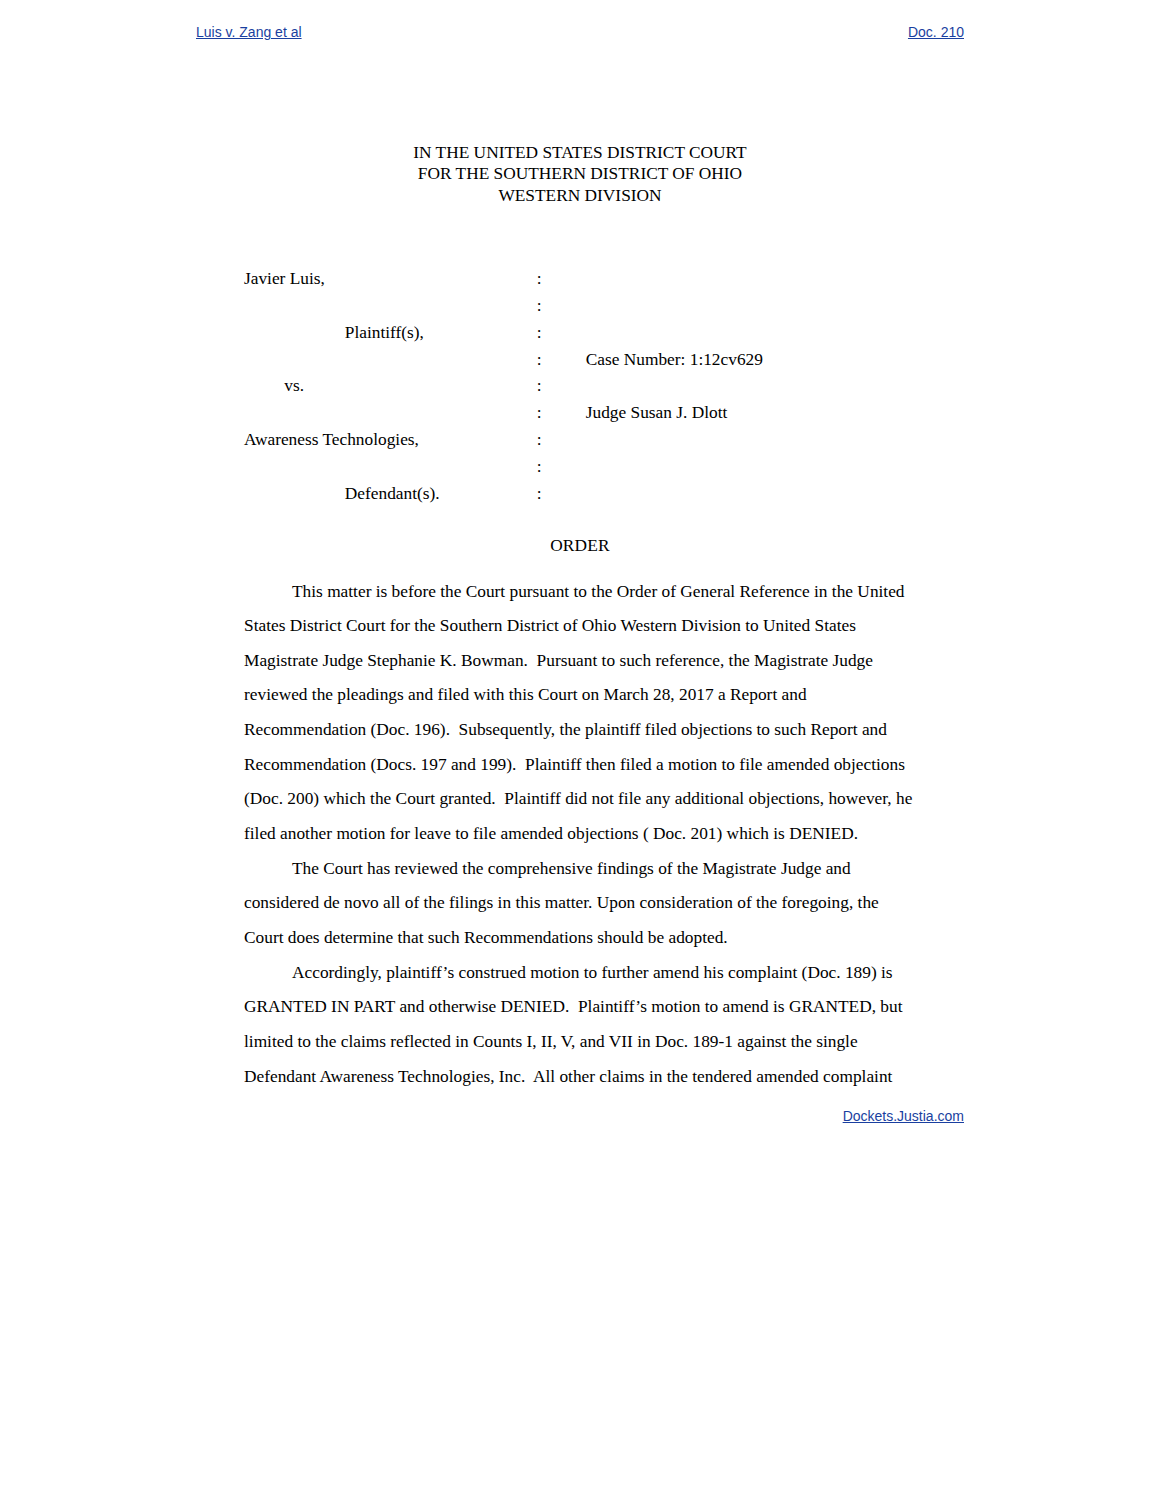Luis v. Zang et al
Doc. 210
IN THE UNITED STATES DISTRICT COURT
FOR THE SOUTHERN DISTRICT OF OHIO
WESTERN DIVISION
| Javier Luis, | : | |
| | : | |
| Plaintiff(s), | : | |
| | : | Case Number: 1:12cv629 |
| vs. | : | |
| | : | Judge Susan J. Dlott |
| Awareness Technologies, | : | |
| | : | |
| Defendant(s). | : | |
ORDER
This matter is before the Court pursuant to the Order of General Reference in the United States District Court for the Southern District of Ohio Western Division to United States Magistrate Judge Stephanie K. Bowman. Pursuant to such reference, the Magistrate Judge reviewed the pleadings and filed with this Court on March 28, 2017 a Report and Recommendation (Doc. 196). Subsequently, the plaintiff filed objections to such Report and Recommendation (Docs. 197 and 199). Plaintiff then filed a motion to file amended objections (Doc. 200) which the Court granted. Plaintiff did not file any additional objections, however, he filed another motion for leave to file amended objections ( Doc. 201) which is DENIED.
The Court has reviewed the comprehensive findings of the Magistrate Judge and considered de novo all of the filings in this matter. Upon consideration of the foregoing, the Court does determine that such Recommendations should be adopted.
Accordingly, plaintiff’s construed motion to further amend his complaint (Doc. 189) is GRANTED IN PART and otherwise DENIED. Plaintiff’s motion to amend is GRANTED, but limited to the claims reflected in Counts I, II, V, and VII in Doc. 189-1 against the single Defendant Awareness Technologies, Inc. All other claims in the tendered amended complaint
Dockets.Justia.com